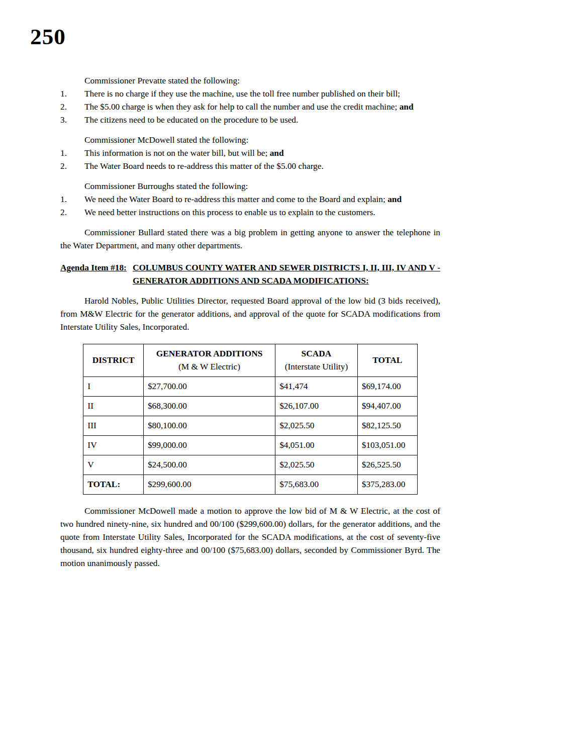250
Commissioner Prevatte stated the following:
There is no charge if they use the machine, use the toll free number published on their bill;
The $5.00 charge is when they ask for help to call the number and use the credit machine; and
The citizens need to be educated on the procedure to be used.
Commissioner McDowell stated the following:
This information is not on the water bill, but will be; and
The Water Board needs to re-address this matter of the $5.00 charge.
Commissioner Burroughs stated the following:
We need the Water Board to re-address this matter and come to the Board and explain; and
We need better instructions on this process to enable us to explain to the customers.
Commissioner Bullard stated there was a big problem in getting anyone to answer the telephone in the Water Department, and many other departments.
Agenda Item #18:
COLUMBUS COUNTY WATER AND SEWER DISTRICTS I, II, III, IV AND V - GENERATOR ADDITIONS AND SCADA MODIFICATIONS:
Harold Nobles, Public Utilities Director, requested Board approval of the low bid (3 bids received), from M&W Electric for the generator additions, and approval of the quote for SCADA modifications from Interstate Utility Sales, Incorporated.
| DISTRICT | GENERATOR ADDITIONS (M & W Electric) | SCADA (Interstate Utility) | TOTAL |
| --- | --- | --- | --- |
| I | $27,700.00 | $41,474 | $69,174.00 |
| II | $68,300.00 | $26,107.00 | $94,407.00 |
| III | $80,100.00 | $2,025.50 | $82,125.50 |
| IV | $99,000.00 | $4,051.00 | $103,051.00 |
| V | $24,500.00 | $2,025.50 | $26,525.50 |
| TOTAL: | $299,600.00 | $75,683.00 | $375,283.00 |
Commissioner McDowell made a motion to approve the low bid of M & W Electric, at the cost of two hundred ninety-nine, six hundred and 00/100 ($299,600.00) dollars, for the generator additions, and the quote from Interstate Utility Sales, Incorporated for the SCADA modifications, at the cost of seventy-five thousand, six hundred eighty-three and 00/100 ($75,683.00) dollars, seconded by Commissioner Byrd. The motion unanimously passed.